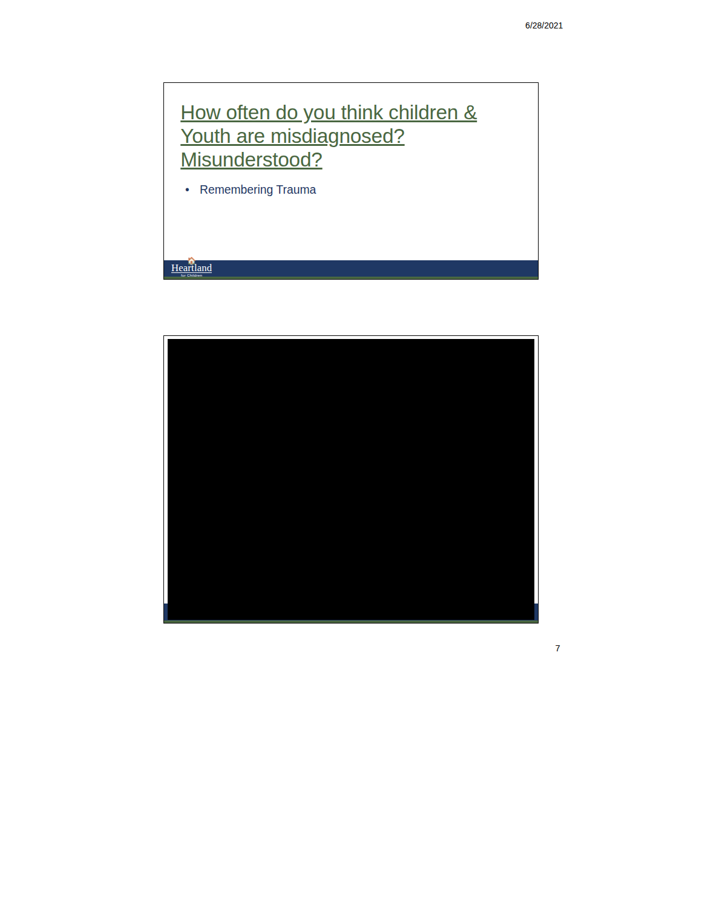6/28/2021
How often do you think children & Youth are misdiagnosed? Misunderstood?
Remembering Trauma
🏠 Heartland for Children
🏠 Heartland for Children
7